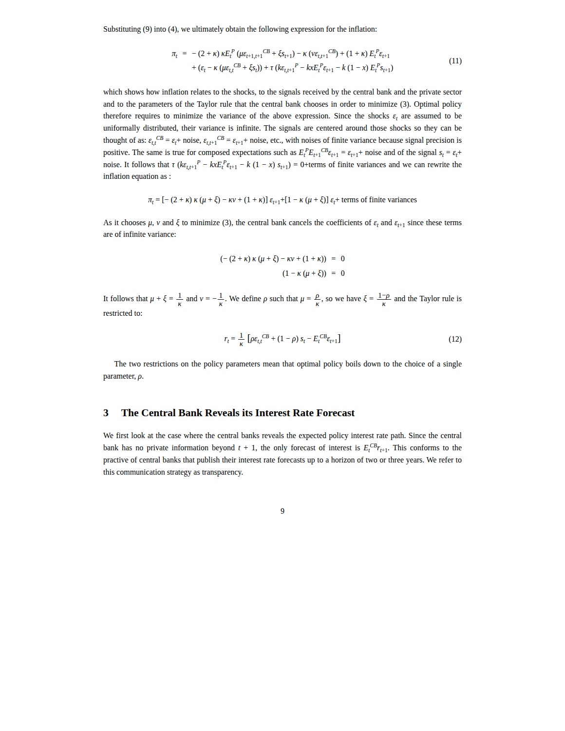Substituting (9) into (4), we ultimately obtain the following expression for the inflation:
| π t | = | − (2 + κ ) κE t P ( με t +1, t +1 CB + ξs t +1 ) − κ ( νε t , t +1 CB ) + (1 + κ ) E t P ε t +1 |
| | | + ( ε t − κ ( με t , t CB + ξs t )) + τ ( kε t , t +1 P − kxE t P ε t +1 − k (1 − x ) E t P s t +1 ) |
(11)
which shows how inflation relates to the shocks, to the signals received by the central bank and the private sector and to the parameters of the Taylor rule that the central bank chooses in order to minimize (3). Optimal policy therefore requires to minimize the variance of the above expression. Since the shocks εt are assumed to be uniformally distributed, their variance is infinite. The signals are centered around those shocks so they can be thought of as: εt,tCB = εt+ noise, εt,t+1CB = εt+1+ noise, etc., with noises of finite variance because signal precision is positive. The same is true for composed expectations such as EtPEt+1CBεt+1 = εt+1+ noise and of the signal st = εt+ noise. It follows that τ (kεt,t+1P − kxEtPεt+1 − k (1 − x) st+1) = 0+terms of finite variances and we can rewrite the inflation equation as :
πt = [− (2 + κ) κ (μ + ξ) − κν + (1 + κ)] εt+1+[1 − κ (μ + ξ)] εt+ terms of finite variances
As it chooses μ, ν and ξ to minimize (3), the central bank cancels the coefficients of εt and εt+1 since these terms are of infinite variance:
| (− (2 + κ ) κ ( μ + ξ ) − κν + (1 + κ )) | = | 0 |
| (1 − κ ( μ + ξ )) | = | 0 |
It follows that μ + ξ = 1 κ and ν = −1 κ. We define ρ such that μ = ρκ, so we have ξ = 1−ρ κ and the Taylor rule is restricted to:
rt = 1 κ [ρεt,tCB + (1 − ρ) st − EtCBεt+1]
(12)
The two restrictions on the policy parameters mean that optimal policy boils down to the choice of a single parameter, ρ.
3 The Central Bank Reveals its Interest Rate Forecast
We first look at the case where the central banks reveals the expected policy interest rate path. Since the central bank has no private information beyond t + 1, the only forecast of interest is EtCBrt+1. This conforms to the practive of central banks that publish their interest rate forecasts up to a horizon of two or three years. We refer to this communication strategy as transparency.
9